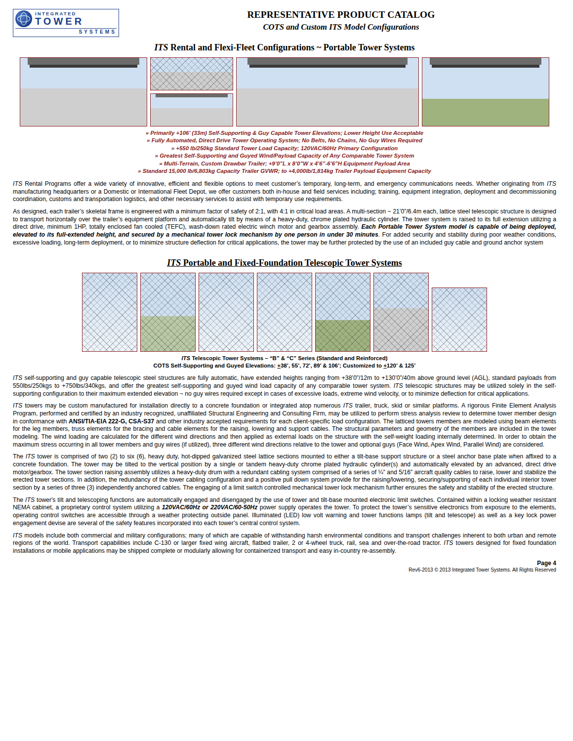INTEGRATED
TOWER
SYSTEMS
REPRESENTATIVE PRODUCT CATALOG
COTS and Custom ITS Model Configurations
ITS Rental and Flexi-Fleet Configurations ~ Portable Tower Systems
» Primarily +106’ (33m) Self-Supporting & Guy Capable Tower Elevations; Lower Height Use Acceptable
» Fully Automated, Direct Drive Tower Operating System; No Belts, No Chains, No Guy Wires Required
» +550 lb/250kg Standard Tower Load Capacity; 120VAC/60Hz Primary Configuration
» Greatest Self-Supporting and Guyed Wind/Payload Capacity of Any Comparable Tower System
» Multi-Terrain, Custom Drawbar Trailer; +9’0”L x 8’0”W x 4’6”-6’6”H Equipment Payload Area
» Standard 15,000 lb/6,803kg Capacity Trailer GVWR; to +4,000lb/1,814kg Trailer Payload Equipment Capacity
ITS Rental Programs offer a wide variety of innovative, efficient and flexible options to meet customer’s temporary, long-term, and emergency communications needs. Whether originating from ITS manufacturing headquarters or a Domestic or International Fleet Depot, we offer customers both in-house and field services including; training, equipment integration, deployment and decommissioning coordination, customs and transportation logistics, and other necessary services to assist with temporary use requirements.
As designed, each trailer’s skeletal frame is engineered with a minimum factor of safety of 2:1, with 4:1 in critical load areas. A multi-section ~ 21’0”/6.4m each, lattice steel telescopic structure is designed to transport horizontally over the trailer’s equipment platform and automatically tilt by means of a heavy-duty, chrome plated hydraulic cylinder. The tower system is raised to its full extension utilizing a direct drive, minimum 1HP, totally enclosed fan cooled (TEFC), wash-down rated electric winch motor and gearbox assembly. Each Portable Tower System model is capable of being deployed, elevated to its full-extended height, and secured by a mechanical tower lock mechanism by one person in under 30 minutes. For added security and stability during poor weather conditions, excessive loading, long-term deployment, or to minimize structure deflection for critical applications, the tower may be further protected by the use of an included guy cable and ground anchor system
ITS Portable and Fixed-Foundation Telescopic Tower Systems
ITS Telescopic Tower Systems – “B” & “C” Series (Standard and Reinforced)
COTS Self-Supporting and Guyed Elevations: +38’, 55’, 72’, 89’ & 106’; Customized to +120’ & 125’
ITS self-supporting and guy capable telescopic steel structures are fully automatic, have extended heights ranging from +38’0”/12m to +130’0”/40m above ground level (AGL), standard payloads from 550lbs/250kgs to +750lbs/340kgs, and offer the greatest self-supporting and guyed wind load capacity of any comparable tower system. ITS telescopic structures may be utilized solely in the self-supporting configuration to their maximum extended elevation ~ no guy wires required except in cases of excessive loads, extreme wind velocity, or to minimize deflection for critical applications.
ITS towers may be custom manufactured for installation directly to a concrete foundation or integrated atop numerous ITS trailer, truck, skid or similar platforms. A rigorous Finite Element Analysis Program, performed and certified by an industry recognized, unaffiliated Structural Engineering and Consulting Firm, may be utilized to perform stress analysis review to determine tower member design in conformance with ANSI/TIA-EIA 222-G, CSA-S37 and other industry accepted requirements for each client-specific load configuration. The latticed towers members are modeled using beam elements for the leg members, truss elements for the bracing and cable elements for the raising, lowering and support cables. The structural parameters and geometry of the members are included in the tower modeling. The wind loading are calculated for the different wind directions and then applied as external loads on the structure with the self-weight loading internally determined. In order to obtain the maximum stress occurring in all tower members and guy wires (if utilized), three different wind directions relative to the tower and optional guys (Face Wind, Apex Wind, Parallel Wind) are considered.
The ITS tower is comprised of two (2) to six (6), heavy duty, hot-dipped galvanized steel lattice sections mounted to either a tilt-base support structure or a steel anchor base plate when affixed to a concrete foundation. The tower may be tilted to the vertical position by a single or tandem heavy-duty chrome plated hydraulic cylinder(s) and automatically elevated by an advanced, direct drive motor/gearbox. The tower section raising assembly utilizes a heavy-duty drum with a redundant cabling system comprised of a series of ¼” and 5/16” aircraft quality cables to raise, lower and stabilize the erected tower sections. In addition, the redundancy of the tower cabling configuration and a positive pull down system provide for the raising/lowering, securing/supporting of each individual interior tower section by a series of three (3) independently anchored cables. The engaging of a limit switch controlled mechanical tower lock mechanism further ensures the safety and stability of the erected structure.
The ITS tower's tilt and telescoping functions are automatically engaged and disengaged by the use of tower and tilt-base mounted electronic limit switches. Contained within a locking weather resistant NEMA cabinet, a proprietary control system utilizing a 120VAC/60Hz or 220VAC/60-50Hz power supply operates the tower. To protect the tower’s sensitive electronics from exposure to the elements, operating control switches are accessible through a weather protecting outside panel. Illuminated (LED) low volt warning and tower functions lamps (tilt and telescope) as well as a key lock power engagement devise are several of the safety features incorporated into each tower’s central control system.
ITS models include both commercial and military configurations; many of which are capable of withstanding harsh environmental conditions and transport challenges inherent to both urban and remote regions of the world. Transport capabilities include C-130 or larger fixed wing aircraft, flatbed trailer, 2 or 4-wheel truck, rail, sea and over-the-road tractor. ITS towers designed for fixed foundation installations or mobile applications may be shipped complete or modularly allowing for containerized transport and easy in-country re-assembly.
Page 4 Rev6-2013 © 2013 Integrated Tower Systems. All Rights Reserved